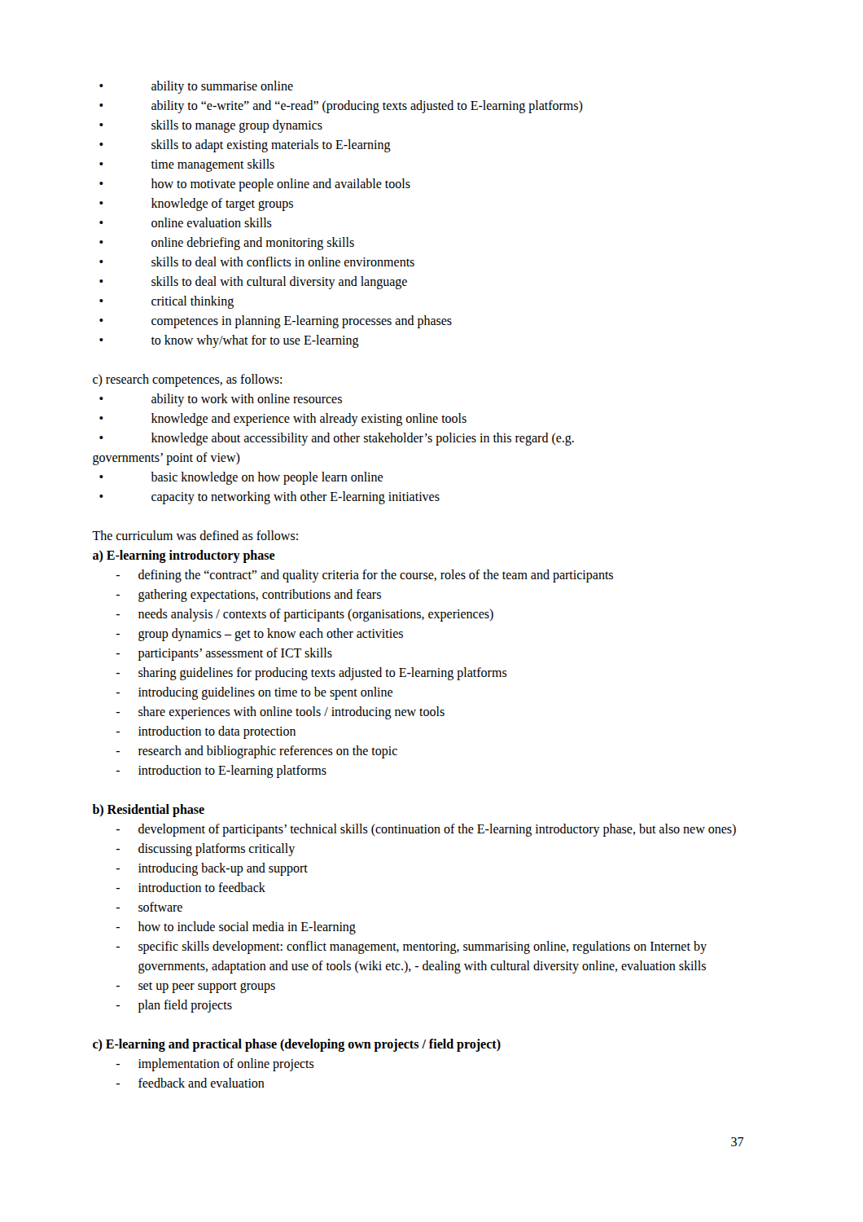ability to summarise online
ability to “e-write” and “e-read” (producing texts adjusted to E-learning platforms)
skills to manage group dynamics
skills to adapt existing materials to E-learning
time management skills
how to motivate people online and available tools
knowledge of target groups
online evaluation skills
online debriefing and monitoring skills
skills to deal with conflicts in online environments
skills to deal with cultural diversity and language
critical thinking
competences in planning E-learning processes and phases
to know why/what for to use E-learning
c) research competences, as follows:
ability to work with online resources
knowledge and experience with already existing online tools
knowledge about accessibility and other stakeholder’s policies in this regard (e.g.
governments’ point of view)
basic knowledge on how people learn online
capacity to networking with other E-learning initiatives
The curriculum was defined as follows:
a) E-learning introductory phase
defining the “contract” and quality criteria for the course, roles of the team and participants
gathering expectations, contributions and fears
needs analysis / contexts of participants (organisations, experiences)
group dynamics – get to know each other activities
participants’ assessment of ICT skills
sharing guidelines for producing texts adjusted to E-learning platforms
introducing guidelines on time to be spent online
share experiences with online tools / introducing new tools
introduction to data protection
research and bibliographic references on the topic
introduction to E-learning platforms
b) Residential phase
development of participants’ technical skills (continuation of the E-learning introductory phase, but also new ones)
discussing platforms critically
introducing back-up and support
introduction to feedback
software
how to include social media in E-learning
specific skills development: conflict management, mentoring, summarising online, regulations on Internet by governments, adaptation and use of tools (wiki etc.), - dealing with cultural diversity online, evaluation skills
set up peer support groups
plan field projects
c) E-learning and practical phase (developing own projects / field project)
implementation of online projects
feedback and evaluation
37